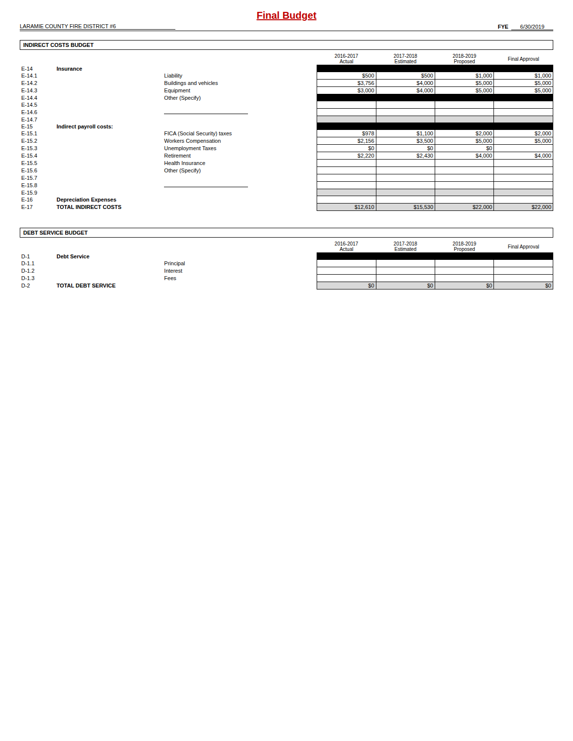Final Budget
LARAMIE COUNTY FIRE DISTRICT #6
FYE 6/30/2019
INDIRECT COSTS BUDGET
| | | | 2016-2017 Actual | 2017-2018 Estimated | 2018-2019 Proposed | Final Approval |
| E-14 | Insurance | | | | | |
| E-14.1 | | Liability | $500 | $500 | $1,000 | $1,000 |
| E-14.2 | | Buildings and vehicles | $3,756 | $4,000 | $5,000 | $5,000 |
| E-14.3 | | Equipment | $3,000 | $4,000 | $5,000 | $5,000 |
| E-14.4 | | Other (Specify) | | | | |
| E-14.5 | | | | | | |
| E-14.6 | | | | | | |
| E-14.7 | | | | | | |
| E-15 | Indirect payroll costs: | | | | | |
| E-15.1 | | FICA (Social Security) taxes | $978 | $1,100 | $2,000 | $2,000 |
| E-15.2 | | Workers Compensation | $2,156 | $3,500 | $5,000 | $5,000 |
| E-15.3 | | Unemployment Taxes | $0 | $0 | $0 | |
| E-15.4 | | Retirement | $2,220 | $2,430 | $4,000 | $4,000 |
| E-15.5 | | Health Insurance | | | | |
| E-15.6 | | Other (Specify) | | | | |
| E-15.7 | | | | | | |
| E-15.8 | | | | | | |
| E-15.9 | | | | | | |
| E-16 | Depreciation Expenses | | | | | |
| E-17 | TOTAL INDIRECT COSTS | | $12,610 | $15,530 | $22,000 | $22,000 |
DEBT SERVICE BUDGET
| | | | 2016-2017 Actual | 2017-2018 Estimated | 2018-2019 Proposed | Final Approval |
| D-1 | Debt Service | | | | | |
| D-1.1 | | Principal | | | | |
| D-1.2 | | Interest | | | | |
| D-1.3 | | Fees | | | | |
| D-2 | TOTAL DEBT SERVICE | | $0 | $0 | $0 | $0 |